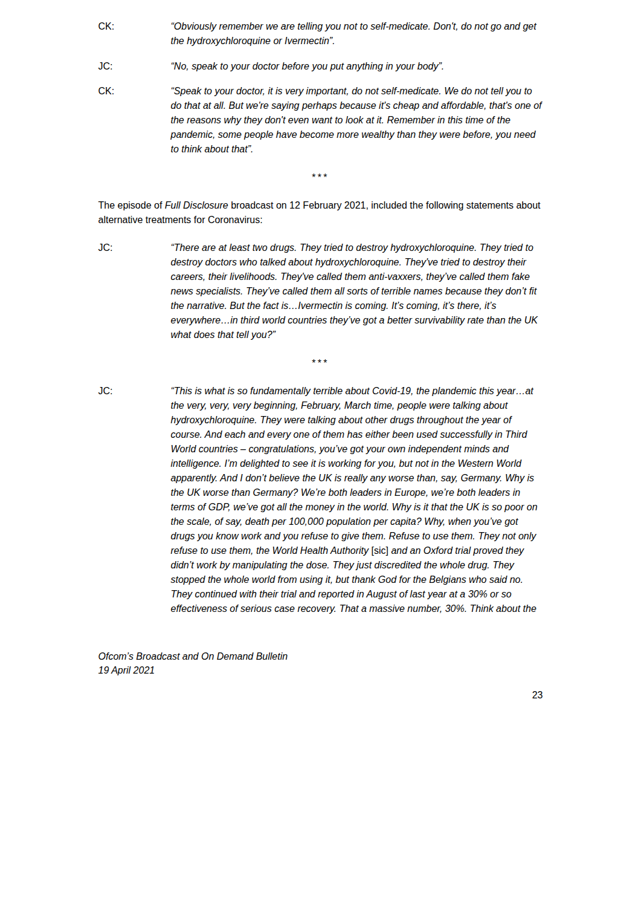CK:
“Obviously remember we are telling you not to self-medicate. Don't, do not go and get the hydroxychloroquine or Ivermectin”.
JC:
“No, speak to your doctor before you put anything in your body”.
CK:
“Speak to your doctor, it is very important, do not self-medicate. We do not tell you to do that at all. But we're saying perhaps because it's cheap and affordable, that's one of the reasons why they don't even want to look at it. Remember in this time of the pandemic, some people have become more wealthy than they were before, you need to think about that”.
***
The episode of Full Disclosure broadcast on 12 February 2021, included the following statements about alternative treatments for Coronavirus:
JC:
“There are at least two drugs. They tried to destroy hydroxychloroquine. They tried to destroy doctors who talked about hydroxychloroquine. They've tried to destroy their careers, their livelihoods. They've called them anti-vaxxers, they’ve called them fake news specialists. They’ve called them all sorts of terrible names because they don’t fit the narrative. But the fact is…Ivermectin is coming. It’s coming, it’s there, it’s everywhere…in third world countries they’ve got a better survivability rate than the UK what does that tell you?”
***
JC:
“This is what is so fundamentally terrible about Covid-19, the plandemic this year…at the very, very, very beginning, February, March time, people were talking about hydroxychloroquine. They were talking about other drugs throughout the year of course. And each and every one of them has either been used successfully in Third World countries – congratulations, you’ve got your own independent minds and intelligence. I’m delighted to see it is working for you, but not in the Western World apparently. And I don’t believe the UK is really any worse than, say, Germany. Why is the UK worse than Germany? We’re both leaders in Europe, we’re both leaders in terms of GDP, we’ve got all the money in the world. Why is it that the UK is so poor on the scale, of say, death per 100,000 population per capita? Why, when you’ve got drugs you know work and you refuse to give them. Refuse to use them. They not only refuse to use them, the World Health Authority [sic] and an Oxford trial proved they didn’t work by manipulating the dose. They just discredited the whole drug. They stopped the whole world from using it, but thank God for the Belgians who said no. They continued with their trial and reported in August of last year at a 30% or so effectiveness of serious case recovery. That a massive number, 30%. Think about the
Ofcom’s Broadcast and On Demand Bulletin
19 April 2021
23